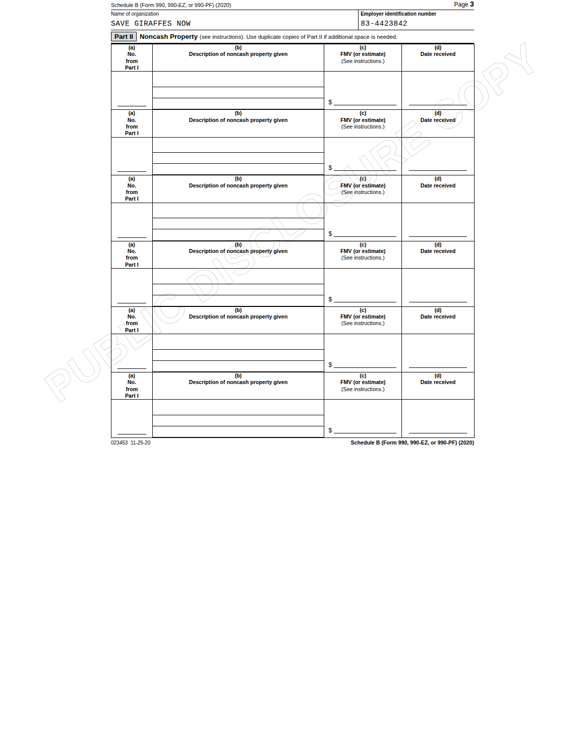PUBLIC DISCLOSURE COPY
Schedule B (Form 990, 990-EZ, or 990-PF) (2020)
Page 3
Name of organization
SAVE GIRAFFES NOW
Employer identification number
83-4423842
Part II Noncash Property (see instructions). Use duplicate copies of Part II if additional space is needed.
| (a) No. from Part I | (b) Description of noncash property given | (c) FMV (or estimate) (See instructions.) | (d) Date received |
| | | $ | |
| (a) No. from Part I | (b) Description of noncash property given | (c) FMV (or estimate) (See instructions.) | (d) Date received |
| | | $ | |
| (a) No. from Part I | (b) Description of noncash property given | (c) FMV (or estimate) (See instructions.) | (d) Date received |
| | | $ | |
| (a) No. from Part I | (b) Description of noncash property given | (c) FMV (or estimate) (See instructions.) | (d) Date received |
| | | $ | |
| (a) No. from Part I | (b) Description of noncash property given | (c) FMV (or estimate) (See instructions.) | (d) Date received |
| | | $ | |
| (a) No. from Part I | (b) Description of noncash property given | (c) FMV (or estimate) (See instructions.) | (d) Date received |
| | | $ | |
023453 11-25-20
Schedule B (Form 990, 990-EZ, or 990-PF) (2020)